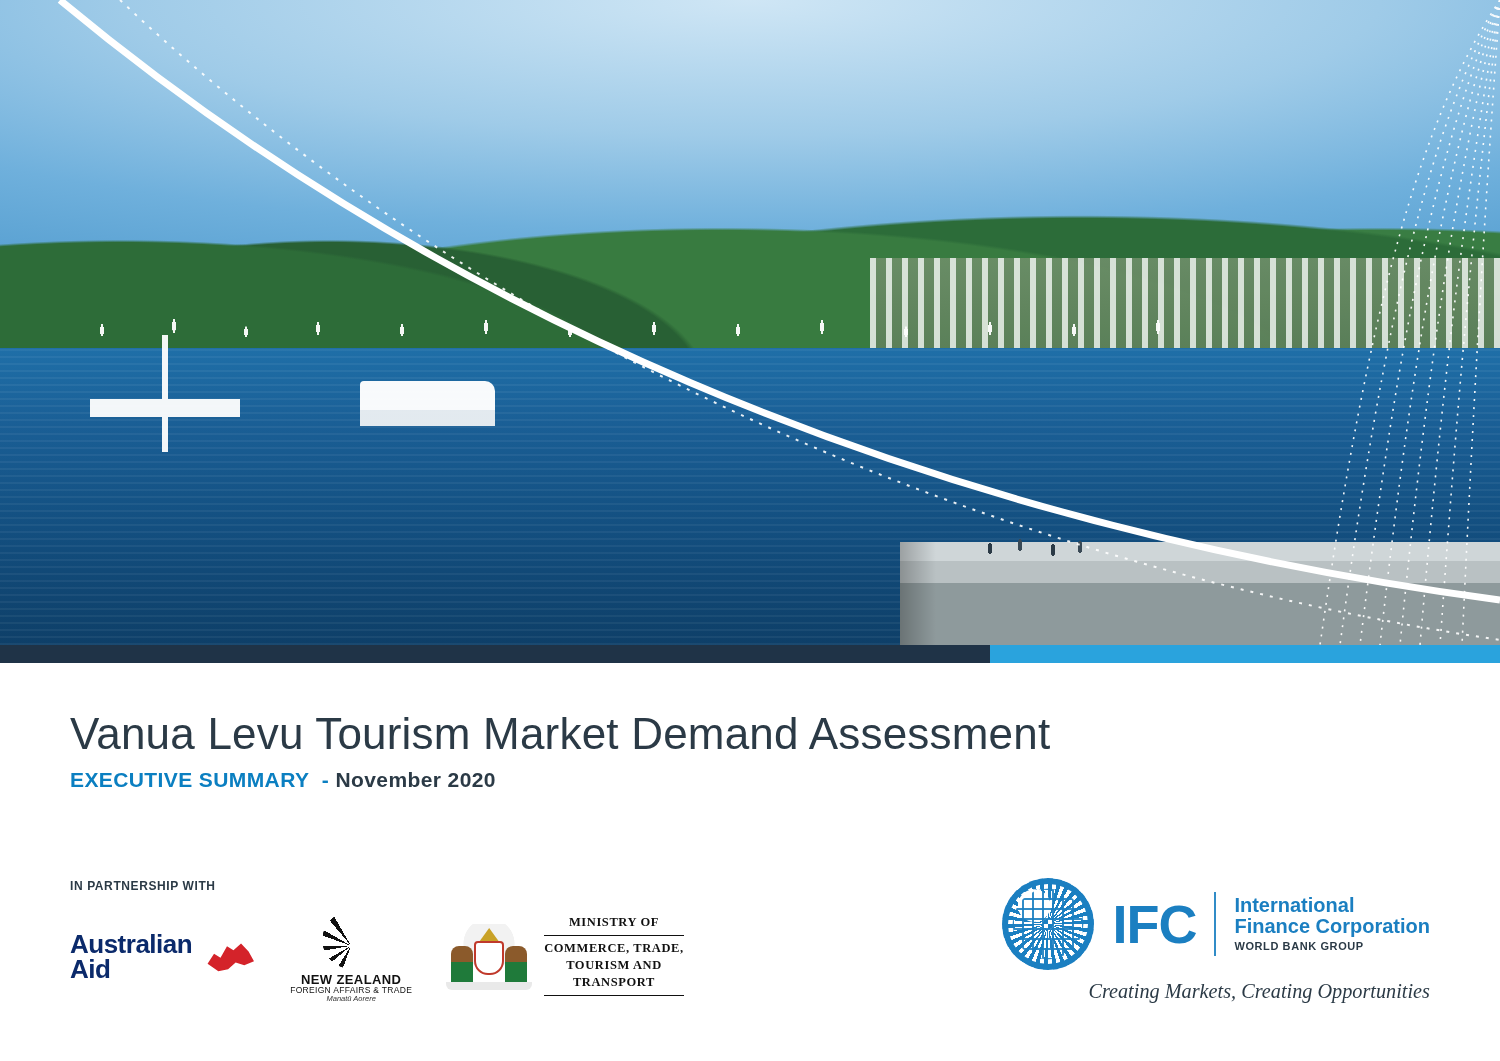Vanua Levu Tourism Market Demand Assessment
EXECUTIVE SUMMARY - November 2020
IN PARTNERSHIP WITH
AustralianAid
NEW ZEALAND FOREIGN AFFAIRS & TRADE Manatū Aorere
MINISTRY OF
COMMERCE, TRADE,
TOURISM AND
TRANSPORT
IFC
International Finance Corporation WORLD BANK GROUP
Creating Markets, Creating Opportunities